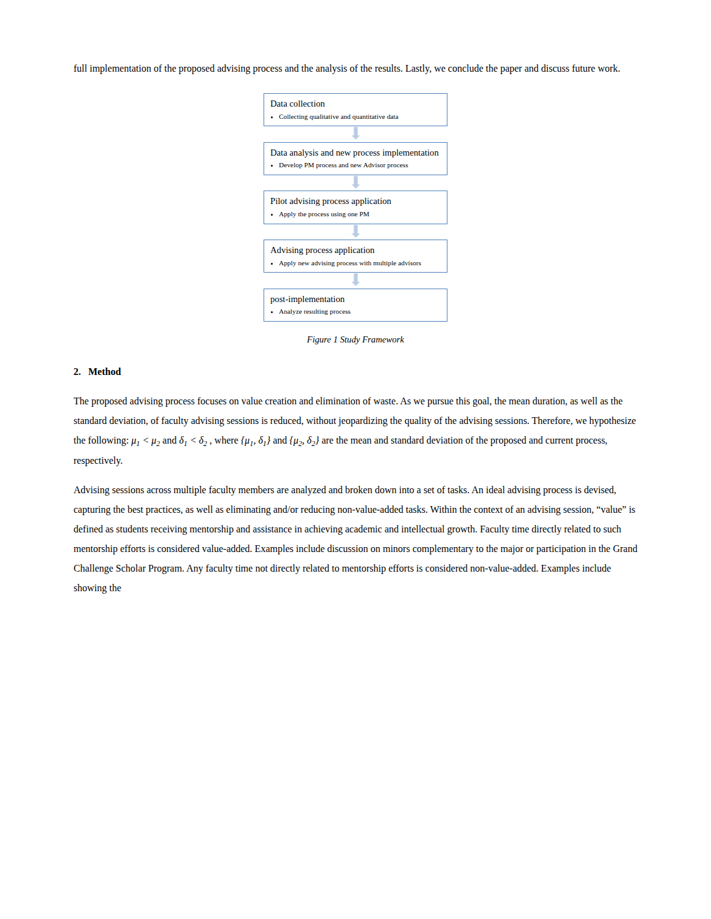full implementation of the proposed advising process and the analysis of the results. Lastly, we conclude the paper and discuss future work.
Data collection
Collecting qualitative and quantitative data
⬇
Data analysis and new process implementation
Develop PM process and new Advisor process
⬇
Pilot advising process application
Apply the process using one PM
⬇
Advising process application
Apply new advising process with multiple advisors
⬇
post-implementation
Analyze resulting process
Figure 1 Study Framework
2. Method
The proposed advising process focuses on value creation and elimination of waste. As we pursue this goal, the mean duration, as well as the standard deviation, of faculty advising sessions is reduced, without jeopardizing the quality of the advising sessions. Therefore, we hypothesize the following: μ1 < μ2 and δ1 < δ2 , where {μ1, δ1} and {μ2, δ2} are the mean and standard deviation of the proposed and current process, respectively.
Advising sessions across multiple faculty members are analyzed and broken down into a set of tasks. An ideal advising process is devised, capturing the best practices, as well as eliminating and/or reducing non-value-added tasks. Within the context of an advising session, “value” is defined as students receiving mentorship and assistance in achieving academic and intellectual growth. Faculty time directly related to such mentorship efforts is considered value-added. Examples include discussion on minors complementary to the major or participation in the Grand Challenge Scholar Program. Any faculty time not directly related to mentorship efforts is considered non-value-added. Examples include showing the